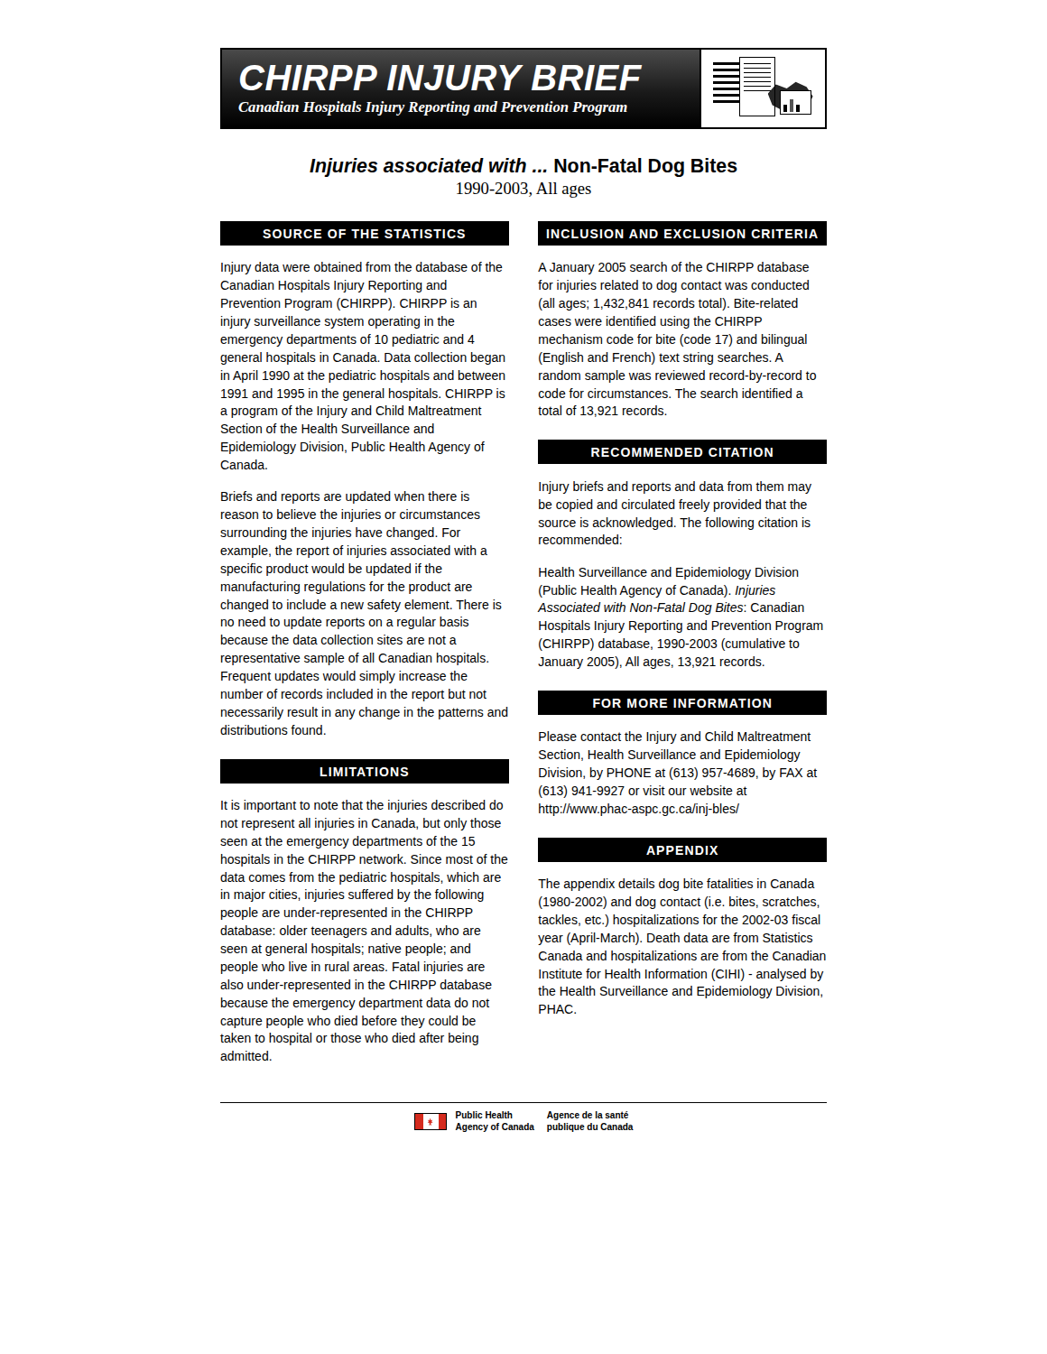CHIRPP INJURY BRIEF
Canadian Hospitals Injury Reporting and Prevention Program
Injuries associated with ... Non-Fatal Dog Bites
1990-2003, All ages
Source of the Statistics
Injury data were obtained from the database of the Canadian Hospitals Injury Reporting and Prevention Program (CHIRPP). CHIRPP is an injury surveillance system operating in the emergency departments of 10 pediatric and 4 general hospitals in Canada. Data collection began in April 1990 at the pediatric hospitals and between 1991 and 1995 in the general hospitals. CHIRPP is a program of the Injury and Child Maltreatment Section of the Health Surveillance and Epidemiology Division, Public Health Agency of Canada.
Briefs and reports are updated when there is reason to believe the injuries or circumstances surrounding the injuries have changed. For example, the report of injuries associated with a specific product would be updated if the manufacturing regulations for the product are changed to include a new safety element. There is no need to update reports on a regular basis because the data collection sites are not a representative sample of all Canadian hospitals. Frequent updates would simply increase the number of records included in the report but not necessarily result in any change in the patterns and distributions found.
Limitations
It is important to note that the injuries described do not represent all injuries in Canada, but only those seen at the emergency departments of the 15 hospitals in the CHIRPP network. Since most of the data comes from the pediatric hospitals, which are in major cities, injuries suffered by the following people are under-represented in the CHIRPP database: older teenagers and adults, who are seen at general hospitals; native people; and people who live in rural areas. Fatal injuries are also under-represented in the CHIRPP database because the emergency department data do not capture people who died before they could be taken to hospital or those who died after being admitted.
Inclusion and Exclusion Criteria
A January 2005 search of the CHIRPP database for injuries related to dog contact was conducted (all ages; 1,432,841 records total). Bite-related cases were identified using the CHIRPP mechanism code for bite (code 17) and bilingual (English and French) text string searches. A random sample was reviewed record-by-record to code for circumstances. The search identified a total of 13,921 records.
Recommended Citation
Injury briefs and reports and data from them may be copied and circulated freely provided that the source is acknowledged. The following citation is recommended:
Health Surveillance and Epidemiology Division (Public Health Agency of Canada). Injuries Associated with Non-Fatal Dog Bites: Canadian Hospitals Injury Reporting and Prevention Program (CHIRPP) database, 1990-2003 (cumulative to January 2005), All ages, 13,921 records.
For More Information
Please contact the Injury and Child Maltreatment Section, Health Surveillance and Epidemiology Division, by PHONE at (613) 957-4689, by FAX at (613) 941-9927 or visit our website at http://www.phac-aspc.gc.ca/inj-bles/
Appendix
The appendix details dog bite fatalities in Canada (1980-2002) and dog contact (i.e. bites, scratches, tackles, etc.) hospitalizations for the 2002-03 fiscal year (April-March). Death data are from Statistics Canada and hospitalizations are from the Canadian Institute for Health Information (CIHI) - analysed by the Health Surveillance and Epidemiology Division, PHAC.
Public Health
Agency of Canada
Agence de la santé
publique du Canada